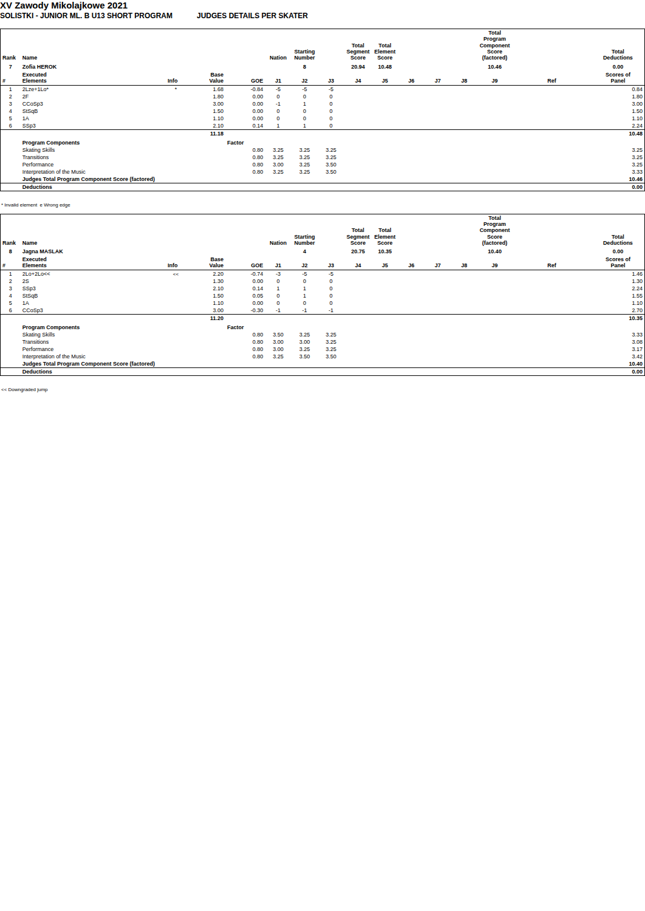XV Zawody Mikolajkowe 2021
SOLISTKI - JUNIOR ML. B U13 SHORT PROGRAM JUDGES DETAILS PER SKATER
| Rank | Name | | | | Nation | Starting Number | | Total Segment Score | Total Element Score | | | | Total Program Component Score (factored) | | Total Deductions |
| --- | --- | --- | --- | --- | --- | --- | --- | --- | --- | --- | --- | --- | --- | --- | --- |
| 7 | Zofia HEROK | | | | | 8 | | 20.94 | 10.48 | | | | 10.46 | | 0.00 |
| # | Executed Elements | Info | Base Value | GOE | J1 | J2 | J3 | J4 | J5 | J6 | J7 | J8 | J9 | Ref | Scores of Panel |
| 1 | 2Lze+1Lo* | * | 1.68 | -0.84 | -5 | -5 | -5 | | | | | | | | 0.84 |
| 2 | 2F | | 1.80 | 0.00 | 0 | 0 | 0 | | | | | | | | 1.80 |
| 3 | CCoSp3 | | 3.00 | 0.00 | -1 | 1 | 0 | | | | | | | | 3.00 |
| 4 | StSqB | | 1.50 | 0.00 | 0 | 0 | 0 | | | | | | | | 1.50 |
| 5 | 1A | | 1.10 | 0.00 | 0 | 0 | 0 | | | | | | | | 1.10 |
| 6 | SSp3 | | 2.10 | 0.14 | 1 | 1 | 0 | | | | | | | | 2.24 |
| | | | 11.18 | | | | | | | | | | | | 10.48 |
| | Program Components | | | Factor | | | | | | | | | | | |
| | Skating Skills | | | 0.80 | 3.25 | 3.25 | 3.25 | | | | | | | | 3.25 |
| | Transitions | | | 0.80 | 3.25 | 3.25 | 3.25 | | | | | | | | 3.25 |
| | Performance | | | 0.80 | 3.00 | 3.25 | 3.50 | | | | | | | | 3.25 |
| | Interpretation of the Music | | | 0.80 | 3.25 | 3.25 | 3.50 | | | | | | | | 3.33 |
| | Judges Total Program Component Score (factored) | | | | | | | | | | | 10.46 |
| | Deductions | | | | | | | | | | | | | | 0.00 |
* Invalid element e Wrong edge
| Rank | Name | | | | Nation | Starting Number | | Total Segment Score | Total Element Score | | | | Total Program Component Score (factored) | | Total Deductions |
| --- | --- | --- | --- | --- | --- | --- | --- | --- | --- | --- | --- | --- | --- | --- | --- |
| 8 | Jagna MASLAK | | | | | 4 | | 20.75 | 10.35 | | | | 10.40 | | 0.00 |
| # | Executed Elements | Info | Base Value | GOE | J1 | J2 | J3 | J4 | J5 | J6 | J7 | J8 | J9 | Ref | Scores of Panel |
| 1 | 2Lo+2Lo<< | << | 2.20 | -0.74 | -3 | -5 | -5 | | | | | | | | 1.46 |
| 2 | 2S | | 1.30 | 0.00 | 0 | 0 | 0 | | | | | | | | 1.30 |
| 3 | SSp3 | | 2.10 | 0.14 | 1 | 1 | 0 | | | | | | | | 2.24 |
| 4 | StSqB | | 1.50 | 0.05 | 0 | 1 | 0 | | | | | | | | 1.55 |
| 5 | 1A | | 1.10 | 0.00 | 0 | 0 | 0 | | | | | | | | 1.10 |
| 6 | CCoSp3 | | 3.00 | -0.30 | -1 | -1 | -1 | | | | | | | | 2.70 |
| | | | 11.20 | | | | | | | | | | | | 10.35 |
| | Program Components | | | Factor | | | | | | | | | | | |
| | Skating Skills | | | 0.80 | 3.50 | 3.25 | 3.25 | | | | | | | | 3.33 |
| | Transitions | | | 0.80 | 3.00 | 3.00 | 3.25 | | | | | | | | 3.08 |
| | Performance | | | 0.80 | 3.00 | 3.25 | 3.25 | | | | | | | | 3.17 |
| | Interpretation of the Music | | | 0.80 | 3.25 | 3.50 | 3.50 | | | | | | | | 3.42 |
| | Judges Total Program Component Score (factored) | | | | | | | | | | | 10.40 |
| | Deductions | | | | | | | | | | | | | | 0.00 |
<< Downgraded jump